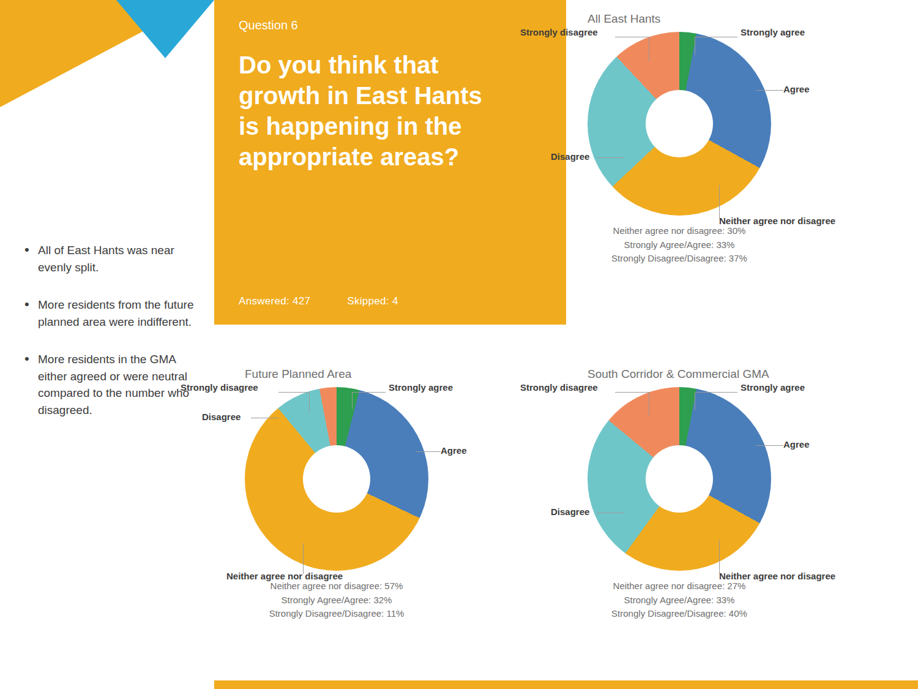Question 6
Do you think that growth in East Hants is happening in the appropriate areas?
Answered: 427 Skipped: 4
All of East Hants was near evenly split.
More residents from the future planned area were indifferent.
More residents in the GMA either agreed or were neutral compared to the number who disagreed.
All East Hants
Strongly agree Agree Disagree Strongly disagree Neither agree nor disagree
Neither agree nor disagree: 30%
Strongly Agree/Agree: 33%
Strongly Disagree/Disagree: 37%
Future Planned Area
Strongly agree Agree Strongly disagree Disagree Neither agree nor disagree
Neither agree nor disagree: 57%
Strongly Agree/Agree: 32%
Strongly Disagree/Disagree: 11%
South Corridor & Commercial GMA
Strongly agree Agree Disagree Strongly disagree Neither agree nor disagree
Neither agree nor disagree: 27%
Strongly Agree/Agree: 33%
Strongly Disagree/Disagree: 40%